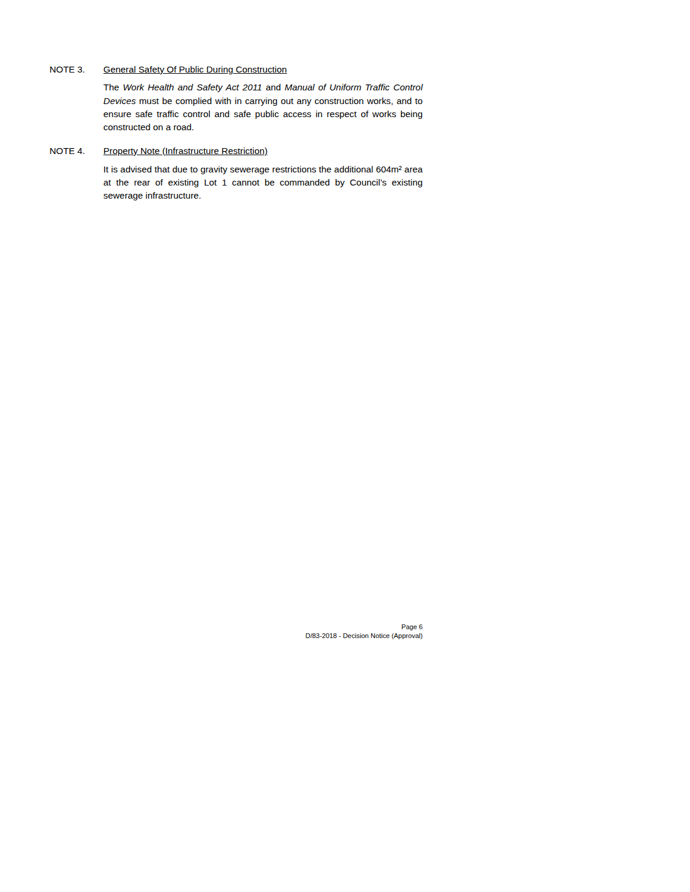NOTE 3.
General Safety Of Public During Construction
The Work Health and Safety Act 2011 and Manual of Uniform Traffic Control Devices must be complied with in carrying out any construction works, and to ensure safe traffic control and safe public access in respect of works being constructed on a road.
NOTE 4.
Property Note (Infrastructure Restriction)
It is advised that due to gravity sewerage restrictions the additional 604m² area at the rear of existing Lot 1 cannot be commanded by Council’s existing sewerage infrastructure.
Page 6
D/83-2018 - Decision Notice (Approval)